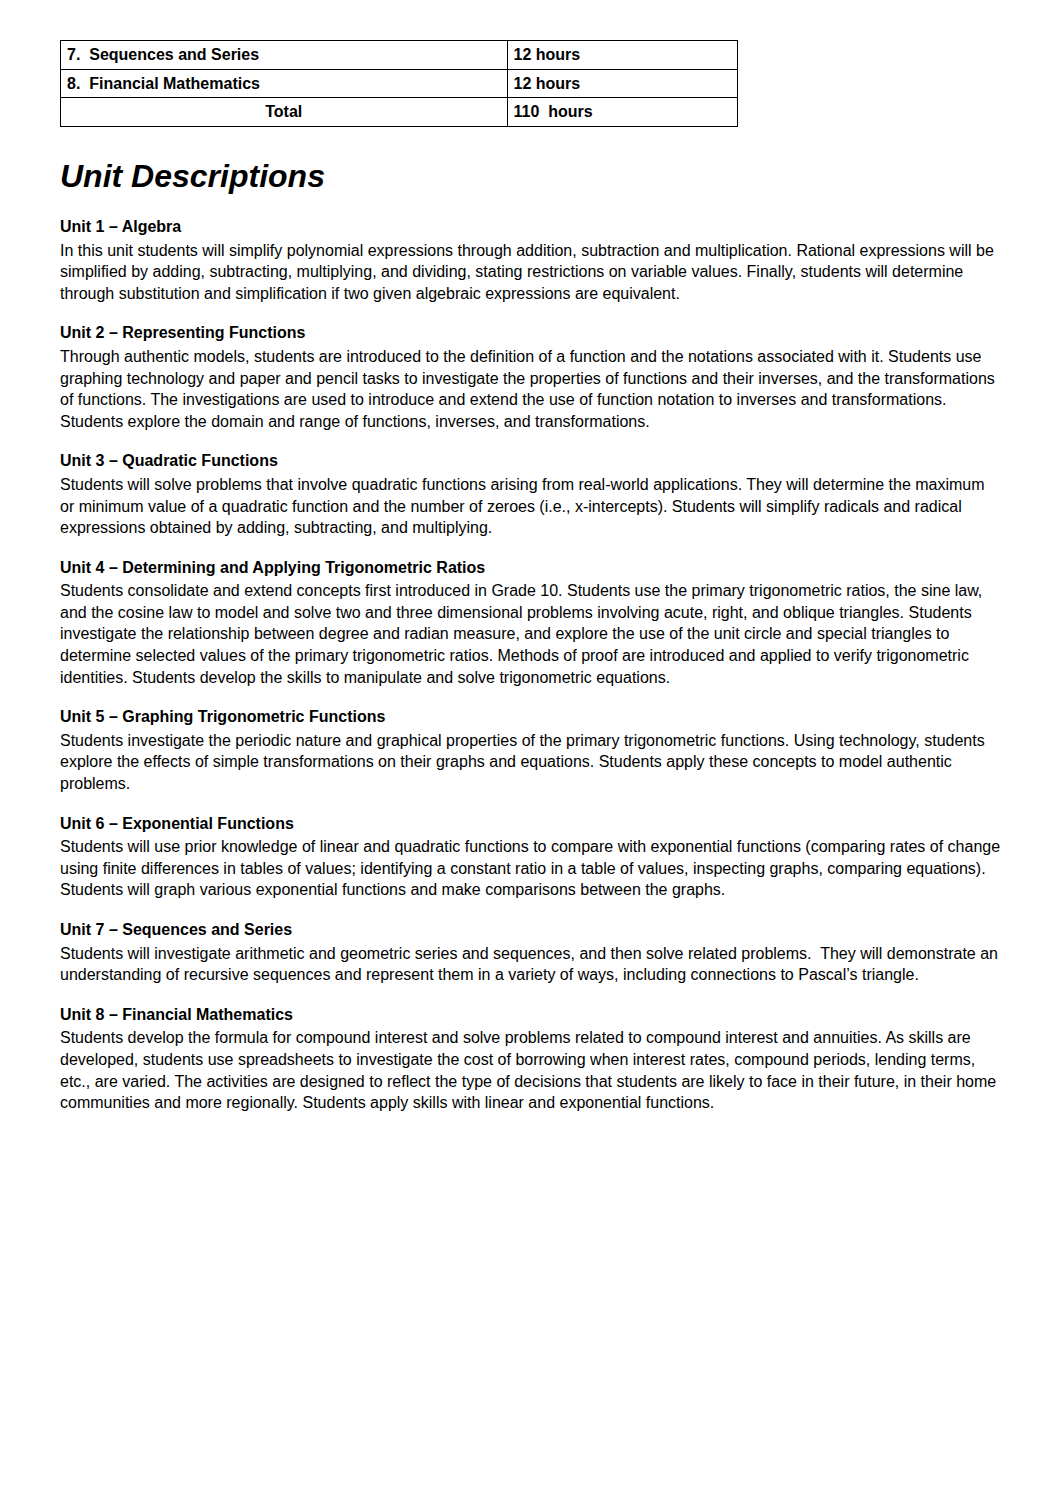| 7. Sequences and Series | 12 hours |
| 8. Financial Mathematics | 12 hours |
| Total | 110 hours |
Unit Descriptions
Unit 1 – Algebra
In this unit students will simplify polynomial expressions through addition, subtraction and multiplication. Rational expressions will be simplified by adding, subtracting, multiplying, and dividing, stating restrictions on variable values. Finally, students will determine through substitution and simplification if two given algebraic expressions are equivalent.
Unit 2 – Representing Functions
Through authentic models, students are introduced to the definition of a function and the notations associated with it. Students use graphing technology and paper and pencil tasks to investigate the properties of functions and their inverses, and the transformations of functions. The investigations are used to introduce and extend the use of function notation to inverses and transformations. Students explore the domain and range of functions, inverses, and transformations.
Unit 3 – Quadratic Functions
Students will solve problems that involve quadratic functions arising from real-world applications. They will determine the maximum or minimum value of a quadratic function and the number of zeroes (i.e., x-intercepts). Students will simplify radicals and radical expressions obtained by adding, subtracting, and multiplying.
Unit 4 – Determining and Applying Trigonometric Ratios
Students consolidate and extend concepts first introduced in Grade 10. Students use the primary trigonometric ratios, the sine law, and the cosine law to model and solve two and three dimensional problems involving acute, right, and oblique triangles. Students investigate the relationship between degree and radian measure, and explore the use of the unit circle and special triangles to determine selected values of the primary trigonometric ratios. Methods of proof are introduced and applied to verify trigonometric identities. Students develop the skills to manipulate and solve trigonometric equations.
Unit 5 – Graphing Trigonometric Functions
Students investigate the periodic nature and graphical properties of the primary trigonometric functions. Using technology, students explore the effects of simple transformations on their graphs and equations. Students apply these concepts to model authentic problems.
Unit 6 – Exponential Functions
Students will use prior knowledge of linear and quadratic functions to compare with exponential functions (comparing rates of change using finite differences in tables of values; identifying a constant ratio in a table of values, inspecting graphs, comparing equations). Students will graph various exponential functions and make comparisons between the graphs.
Unit 7 – Sequences and Series
Students will investigate arithmetic and geometric series and sequences, and then solve related problems. They will demonstrate an understanding of recursive sequences and represent them in a variety of ways, including connections to Pascal’s triangle.
Unit 8 – Financial Mathematics
Students develop the formula for compound interest and solve problems related to compound interest and annuities. As skills are developed, students use spreadsheets to investigate the cost of borrowing when interest rates, compound periods, lending terms, etc., are varied. The activities are designed to reflect the type of decisions that students are likely to face in their future, in their home communities and more regionally. Students apply skills with linear and exponential functions.